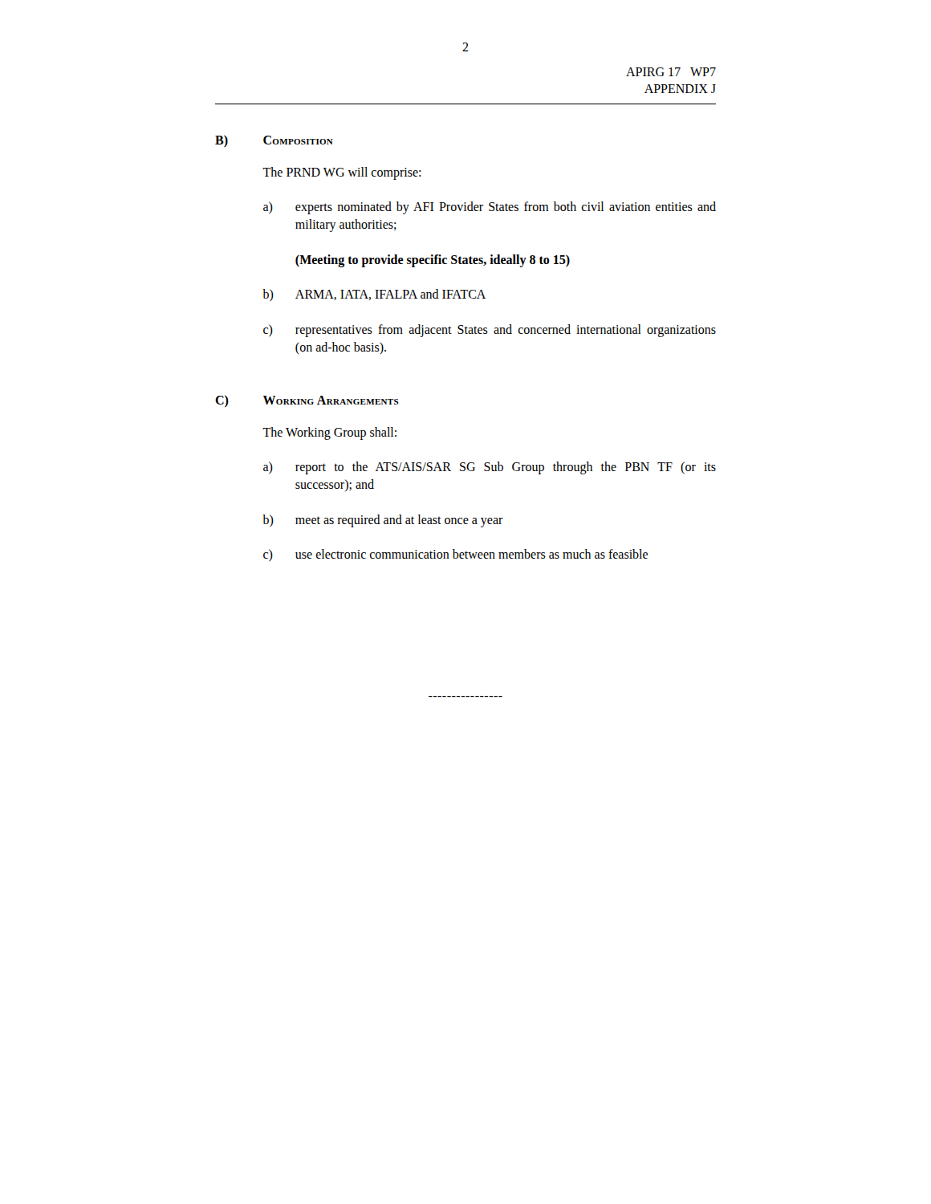2
APIRG 17 WP7
APPENDIX J
B) Composition
The PRND WG will comprise:
a) experts nominated by AFI Provider States from both civil aviation entities and military authorities;
(Meeting to provide specific States, ideally 8 to 15)
b) ARMA, IATA, IFALPA and IFATCA
c) representatives from adjacent States and concerned international organizations (on ad-hoc basis).
C) Working Arrangements
The Working Group shall:
a) report to the ATS/AIS/SAR SG Sub Group through the PBN TF (or its successor); and
b) meet as required and at least once a year
c) use electronic communication between members as much as feasible
----------------